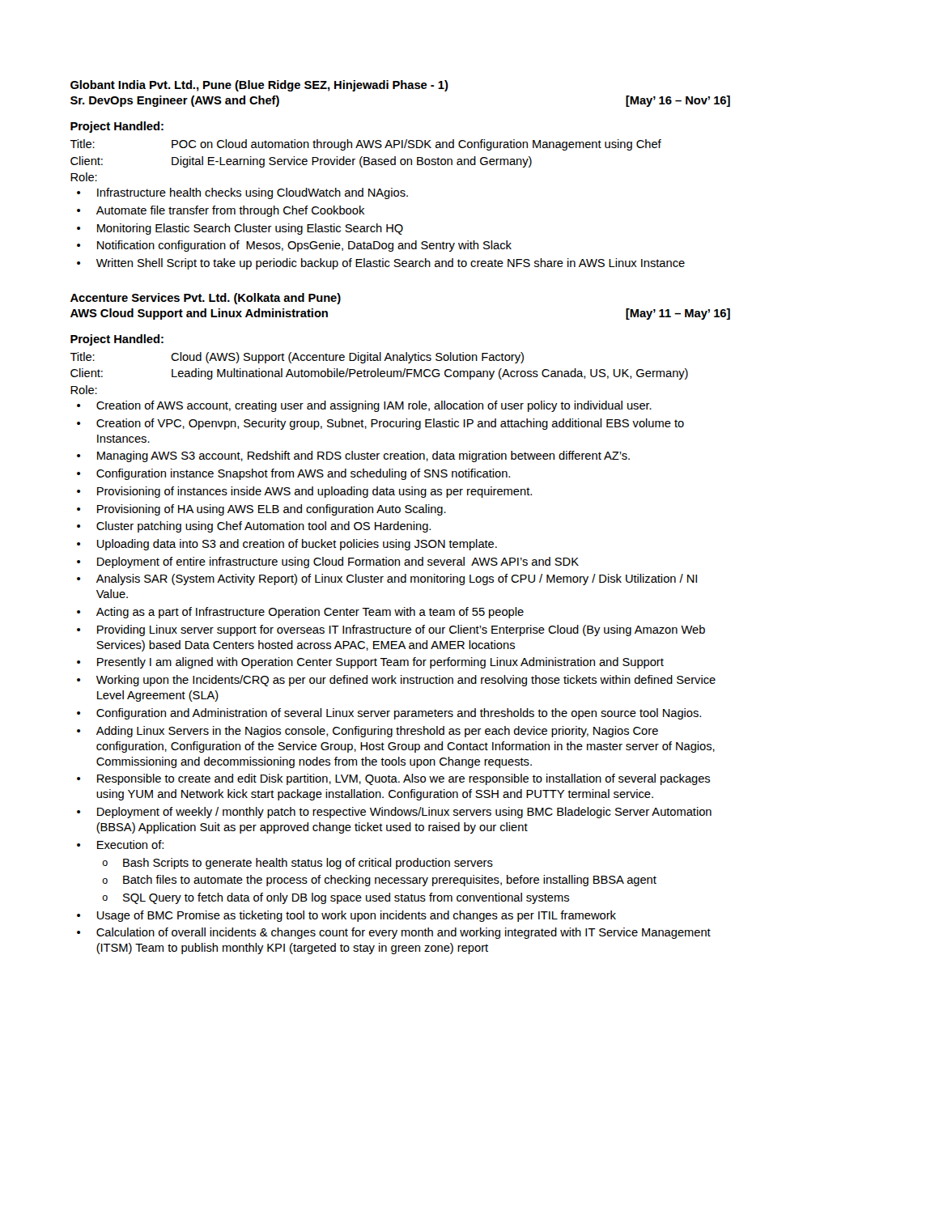Globant India Pvt. Ltd., Pune (Blue Ridge SEZ, Hinjewadi Phase - 1)
Sr. DevOps Engineer (AWS and Chef)[May’ 16 – Nov’ 16]
Project Handled:
| Title: | POC on Cloud automation through AWS API/SDK and Configuration Management using Chef |
| Client: | Digital E-Learning Service Provider (Based on Boston and Germany) |
Role:
Infrastructure health checks using CloudWatch and NAgios.
Automate file transfer from through Chef Cookbook
Monitoring Elastic Search Cluster using Elastic Search HQ
Notification configuration of Mesos, OpsGenie, DataDog and Sentry with Slack
Written Shell Script to take up periodic backup of Elastic Search and to create NFS share in AWS Linux Instance
Accenture Services Pvt. Ltd. (Kolkata and Pune)
AWS Cloud Support and Linux Administration[May’ 11 – May’ 16]
Project Handled:
| Title: | Cloud (AWS) Support (Accenture Digital Analytics Solution Factory) |
| Client: | Leading Multinational Automobile/Petroleum/FMCG Company (Across Canada, US, UK, Germany) |
Role:
Creation of AWS account, creating user and assigning IAM role, allocation of user policy to individual user.
Creation of VPC, Openvpn, Security group, Subnet, Procuring Elastic IP and attaching additional EBS volume to Instances.
Managing AWS S3 account, Redshift and RDS cluster creation, data migration between different AZ’s.
Configuration instance Snapshot from AWS and scheduling of SNS notification.
Provisioning of instances inside AWS and uploading data using as per requirement.
Provisioning of HA using AWS ELB and configuration Auto Scaling.
Cluster patching using Chef Automation tool and OS Hardening.
Uploading data into S3 and creation of bucket policies using JSON template.
Deployment of entire infrastructure using Cloud Formation and several AWS API’s and SDK
Analysis SAR (System Activity Report) of Linux Cluster and monitoring Logs of CPU / Memory / Disk Utilization / NI Value.
Acting as a part of Infrastructure Operation Center Team with a team of 55 people
Providing Linux server support for overseas IT Infrastructure of our Client’s Enterprise Cloud (By using Amazon Web Services) based Data Centers hosted across APAC, EMEA and AMER locations
Presently I am aligned with Operation Center Support Team for performing Linux Administration and Support
Working upon the Incidents/CRQ as per our defined work instruction and resolving those tickets within defined Service Level Agreement (SLA)
Configuration and Administration of several Linux server parameters and thresholds to the open source tool Nagios.
Adding Linux Servers in the Nagios console, Configuring threshold as per each device priority, Nagios Core configuration, Configuration of the Service Group, Host Group and Contact Information in the master server of Nagios, Commissioning and decommissioning nodes from the tools upon Change requests.
Responsible to create and edit Disk partition, LVM, Quota. Also we are responsible to installation of several packages using YUM and Network kick start package installation. Configuration of SSH and PUTTY terminal service.
Deployment of weekly / monthly patch to respective Windows/Linux servers using BMC Bladelogic Server Automation (BBSA) Application Suit as per approved change ticket used to raised by our client
Execution of:
Bash Scripts to generate health status log of critical production servers
Batch files to automate the process of checking necessary prerequisites, before installing BBSA agent
SQL Query to fetch data of only DB log space used status from conventional systems
Usage of BMC Promise as ticketing tool to work upon incidents and changes as per ITIL framework
Calculation of overall incidents & changes count for every month and working integrated with IT Service Management (ITSM) Team to publish monthly KPI (targeted to stay in green zone) report